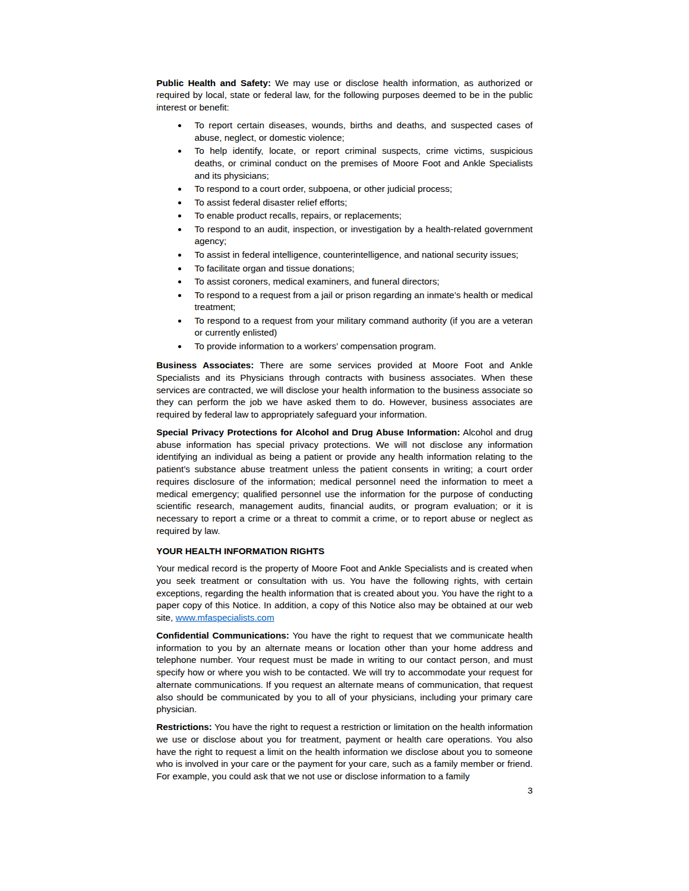Public Health and Safety: We may use or disclose health information, as authorized or required by local, state or federal law, for the following purposes deemed to be in the public interest or benefit:
To report certain diseases, wounds, births and deaths, and suspected cases of abuse, neglect, or domestic violence;
To help identify, locate, or report criminal suspects, crime victims, suspicious deaths, or criminal conduct on the premises of Moore Foot and Ankle Specialists and its physicians;
To respond to a court order, subpoena, or other judicial process;
To assist federal disaster relief efforts;
To enable product recalls, repairs, or replacements;
To respond to an audit, inspection, or investigation by a health-related government agency;
To assist in federal intelligence, counterintelligence, and national security issues;
To facilitate organ and tissue donations;
To assist coroners, medical examiners, and funeral directors;
To respond to a request from a jail or prison regarding an inmate’s health or medical treatment;
To respond to a request from your military command authority (if you are a veteran or currently enlisted)
To provide information to a workers’ compensation program.
Business Associates: There are some services provided at Moore Foot and Ankle Specialists and its Physicians through contracts with business associates. When these services are contracted, we will disclose your health information to the business associate so they can perform the job we have asked them to do. However, business associates are required by federal law to appropriately safeguard your information.
Special Privacy Protections for Alcohol and Drug Abuse Information: Alcohol and drug abuse information has special privacy protections. We will not disclose any information identifying an individual as being a patient or provide any health information relating to the patient’s substance abuse treatment unless the patient consents in writing; a court order requires disclosure of the information; medical personnel need the information to meet a medical emergency; qualified personnel use the information for the purpose of conducting scientific research, management audits, financial audits, or program evaluation; or it is necessary to report a crime or a threat to commit a crime, or to report abuse or neglect as required by law.
YOUR HEALTH INFORMATION RIGHTS
Your medical record is the property of Moore Foot and Ankle Specialists and is created when you seek treatment or consultation with us. You have the following rights, with certain exceptions, regarding the health information that is created about you. You have the right to a paper copy of this Notice. In addition, a copy of this Notice also may be obtained at our web site, www.mfaspecialists.com
Confidential Communications: You have the right to request that we communicate health information to you by an alternate means or location other than your home address and telephone number. Your request must be made in writing to our contact person, and must specify how or where you wish to be contacted. We will try to accommodate your request for alternate communications. If you request an alternate means of communication, that request also should be communicated by you to all of your physicians, including your primary care physician.
Restrictions: You have the right to request a restriction or limitation on the health information we use or disclose about you for treatment, payment or health care operations. You also have the right to request a limit on the health information we disclose about you to someone who is involved in your care or the payment for your care, such as a family member or friend. For example, you could ask that we not use or disclose information to a family
3